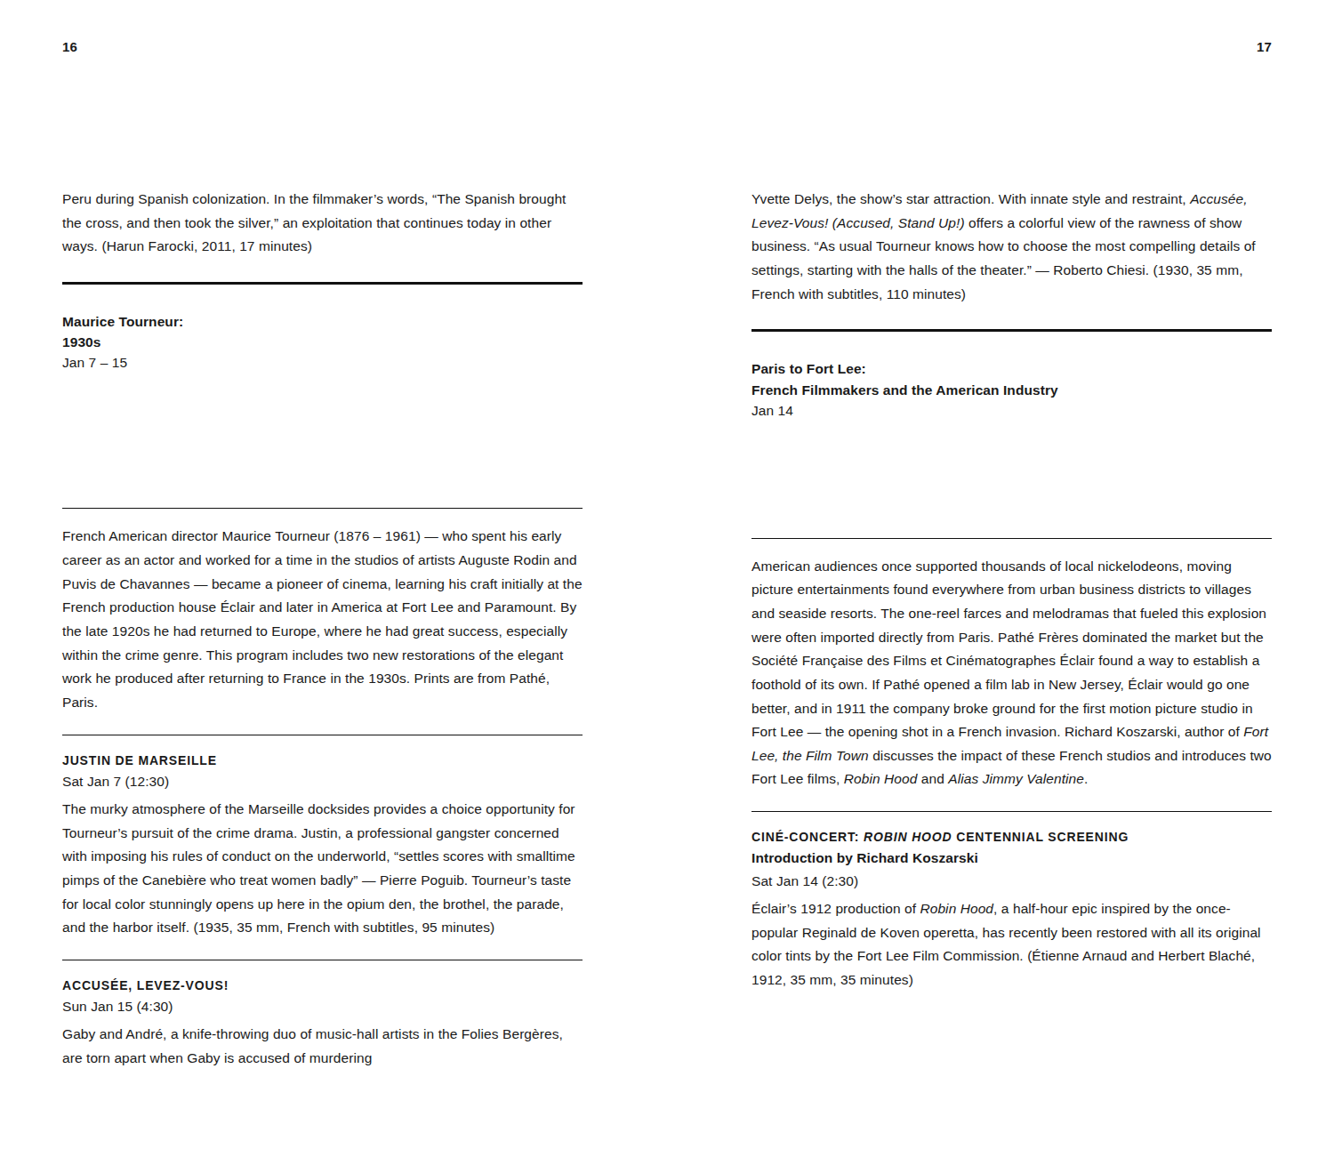16 17
Peru during Spanish colonization. In the filmmaker’s words, “The Spanish brought the cross, and then took the silver,” an exploitation that continues today in other ways. (Harun Farocki, 2011, 17 minutes)
Maurice Tourneur:
1930s
Jan 7 – 15
French American director Maurice Tourneur (1876 – 1961) — who spent his early career as an actor and worked for a time in the studios of artists Auguste Rodin and Puvis de Chavannes — became a pioneer of cinema, learning his craft initially at the French production house Éclair and later in America at Fort Lee and Paramount. By the late 1920s he had returned to Europe, where he had great success, especially within the crime genre. This program includes two new restorations of the elegant work he produced after returning to France in the 1930s. Prints are from Pathé, Paris.
Justin de Marseille
Sat Jan 7 (12:30)
The murky atmosphere of the Marseille docksides provides a choice opportunity for Tourneur’s pursuit of the crime drama. Justin, a professional gangster concerned with imposing his rules of conduct on the underworld, “settles scores with smalltime pimps of the Canebière who treat women badly” — Pierre Poguib. Tourneur’s taste for local color stunningly opens up here in the opium den, the brothel, the parade, and the harbor itself. (1935, 35 mm, French with subtitles, 95 minutes)
Accusée, Levez-Vous!
Sun Jan 15 (4:30)
Gaby and André, a knife-throwing duo of music-hall artists in the Folies Bergères, are torn apart when Gaby is accused of murdering
Yvette Delys, the show’s star attraction. With innate style and restraint, Accusée, Levez-Vous! (Accused, Stand Up!) offers a colorful view of the rawness of show business. “As usual Tourneur knows how to choose the most compelling details of settings, starting with the halls of the theater.” — Roberto Chiesi. (1930, 35 mm, French with subtitles, 110 minutes)
Paris to Fort Lee:
French Filmmakers and the American Industry
Jan 14
American audiences once supported thousands of local nickelodeons, moving picture entertainments found everywhere from urban business districts to villages and seaside resorts. The one-reel farces and melodramas that fueled this explosion were often imported directly from Paris. Pathé Frères dominated the market but the Société Française des Films et Cinématographes Éclair found a way to establish a foothold of its own. If Pathé opened a film lab in New Jersey, Éclair would go one better, and in 1911 the company broke ground for the first motion picture studio in Fort Lee — the opening shot in a French invasion. Richard Koszarski, author of Fort Lee, the Film Town discusses the impact of these French studios and introduces two Fort Lee films, Robin Hood and Alias Jimmy Valentine.
Ciné-Concert: Robin Hood Centennial Screening
Introduction by Richard Koszarski
Sat Jan 14 (2:30)
Éclair’s 1912 production of Robin Hood, a half-hour epic inspired by the once-popular Reginald de Koven operetta, has recently been restored with all its original color tints by the Fort Lee Film Commission. (Étienne Arnaud and Herbert Blaché, 1912, 35 mm, 35 minutes)